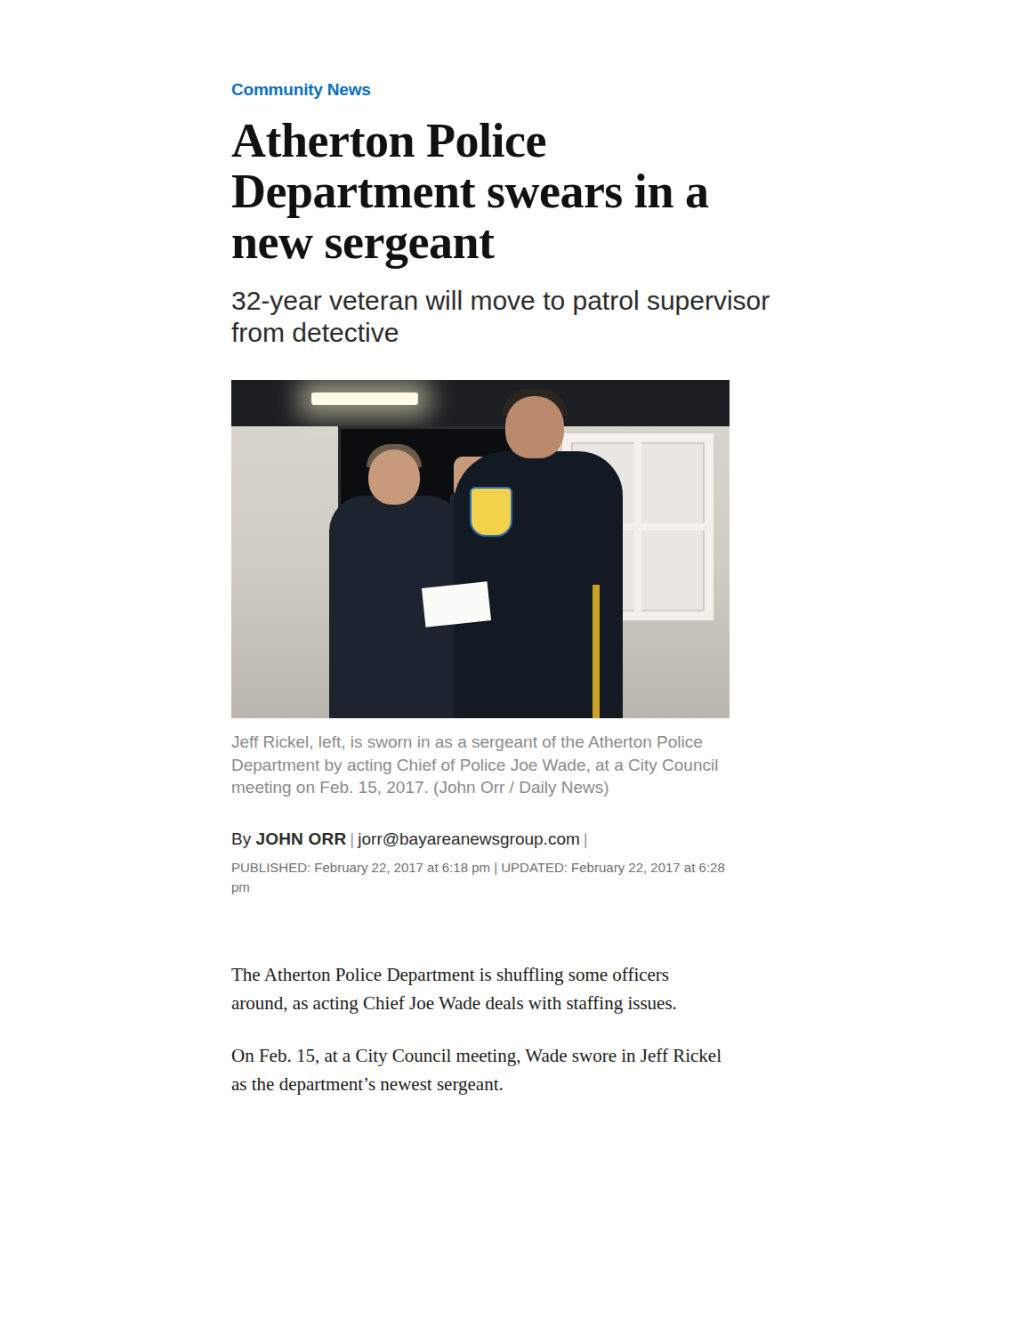Community News
Atherton Police Department swears in a new sergeant
32-year veteran will move to patrol supervisor from detective
Jeff Rickel, left, is sworn in as a sergeant of the Atherton Police Department by acting Chief of Police Joe Wade, at a City Council meeting on Feb. 15, 2017. (John Orr / Daily News)
By JOHN ORR|jorr@bayareanewsgroup.com|
PUBLISHED: February 22, 2017 at 6:18 pm | UPDATED: February 22, 2017 at 6:28 pm
The Atherton Police Department is shuffling some officers around, as acting Chief Joe Wade deals with staffing issues.
On Feb. 15, at a City Council meeting, Wade swore in Jeff Rickel as the department’s newest sergeant.